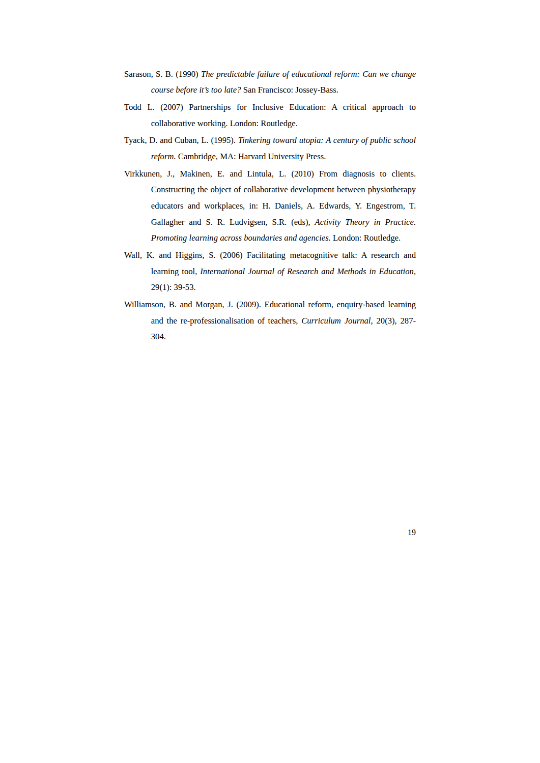Sarason, S. B. (1990) The predictable failure of educational reform: Can we change course before it’s too late? San Francisco: Jossey-Bass.
Todd L. (2007) Partnerships for Inclusive Education: A critical approach to collaborative working. London: Routledge.
Tyack, D. and Cuban, L. (1995). Tinkering toward utopia: A century of public school reform. Cambridge, MA: Harvard University Press.
Virkkunen, J., Makinen, E. and Lintula, L. (2010) From diagnosis to clients. Constructing the object of collaborative development between physiotherapy educators and workplaces, in: H. Daniels, A. Edwards, Y. Engestrom, T. Gallagher and S. R. Ludvigsen, S.R. (eds), Activity Theory in Practice. Promoting learning across boundaries and agencies. London: Routledge.
Wall, K. and Higgins, S. (2006) Facilitating metacognitive talk: A research and learning tool, International Journal of Research and Methods in Education, 29(1): 39-53.
Williamson, B. and Morgan, J. (2009). Educational reform, enquiry-based learning and the re-professionalisation of teachers, Curriculum Journal, 20(3), 287-304.
19